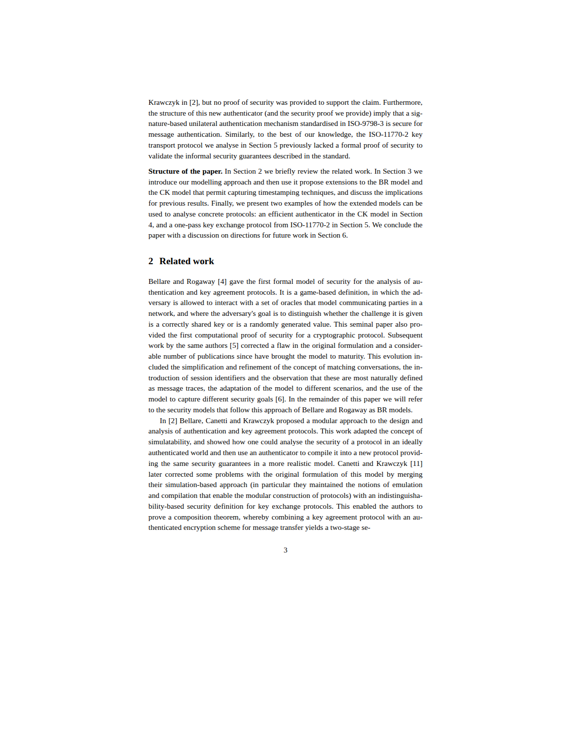Krawczyk in [2], but no proof of security was provided to support the claim. Furthermore, the structure of this new authenticator (and the security proof we provide) imply that a signature-based unilateral authentication mechanism standardised in ISO-9798-3 is secure for message authentication. Similarly, to the best of our knowledge, the ISO-11770-2 key transport protocol we analyse in Section 5 previously lacked a formal proof of security to validate the informal security guarantees described in the standard.
Structure of the paper. In Section 2 we briefly review the related work. In Section 3 we introduce our modelling approach and then use it propose extensions to the BR model and the CK model that permit capturing timestamping techniques, and discuss the implications for previous results. Finally, we present two examples of how the extended models can be used to analyse concrete protocols: an efficient authenticator in the CK model in Section 4, and a one-pass key exchange protocol from ISO-11770-2 in Section 5. We conclude the paper with a discussion on directions for future work in Section 6.
2 Related work
Bellare and Rogaway [4] gave the first formal model of security for the analysis of authentication and key agreement protocols. It is a game-based definition, in which the adversary is allowed to interact with a set of oracles that model communicating parties in a network, and where the adversary's goal is to distinguish whether the challenge it is given is a correctly shared key or is a randomly generated value. This seminal paper also provided the first computational proof of security for a cryptographic protocol. Subsequent work by the same authors [5] corrected a flaw in the original formulation and a considerable number of publications since have brought the model to maturity. This evolution included the simplification and refinement of the concept of matching conversations, the introduction of session identifiers and the observation that these are most naturally defined as message traces, the adaptation of the model to different scenarios, and the use of the model to capture different security goals [6]. In the remainder of this paper we will refer to the security models that follow this approach of Bellare and Rogaway as BR models.
In [2] Bellare, Canetti and Krawczyk proposed a modular approach to the design and analysis of authentication and key agreement protocols. This work adapted the concept of simulatability, and showed how one could analyse the security of a protocol in an ideally authenticated world and then use an authenticator to compile it into a new protocol providing the same security guarantees in a more realistic model. Canetti and Krawczyk [11] later corrected some problems with the original formulation of this model by merging their simulation-based approach (in particular they maintained the notions of emulation and compilation that enable the modular construction of protocols) with an indistinguishability-based security definition for key exchange protocols. This enabled the authors to prove a composition theorem, whereby combining a key agreement protocol with an authenticated encryption scheme for message transfer yields a two-stage se-
3